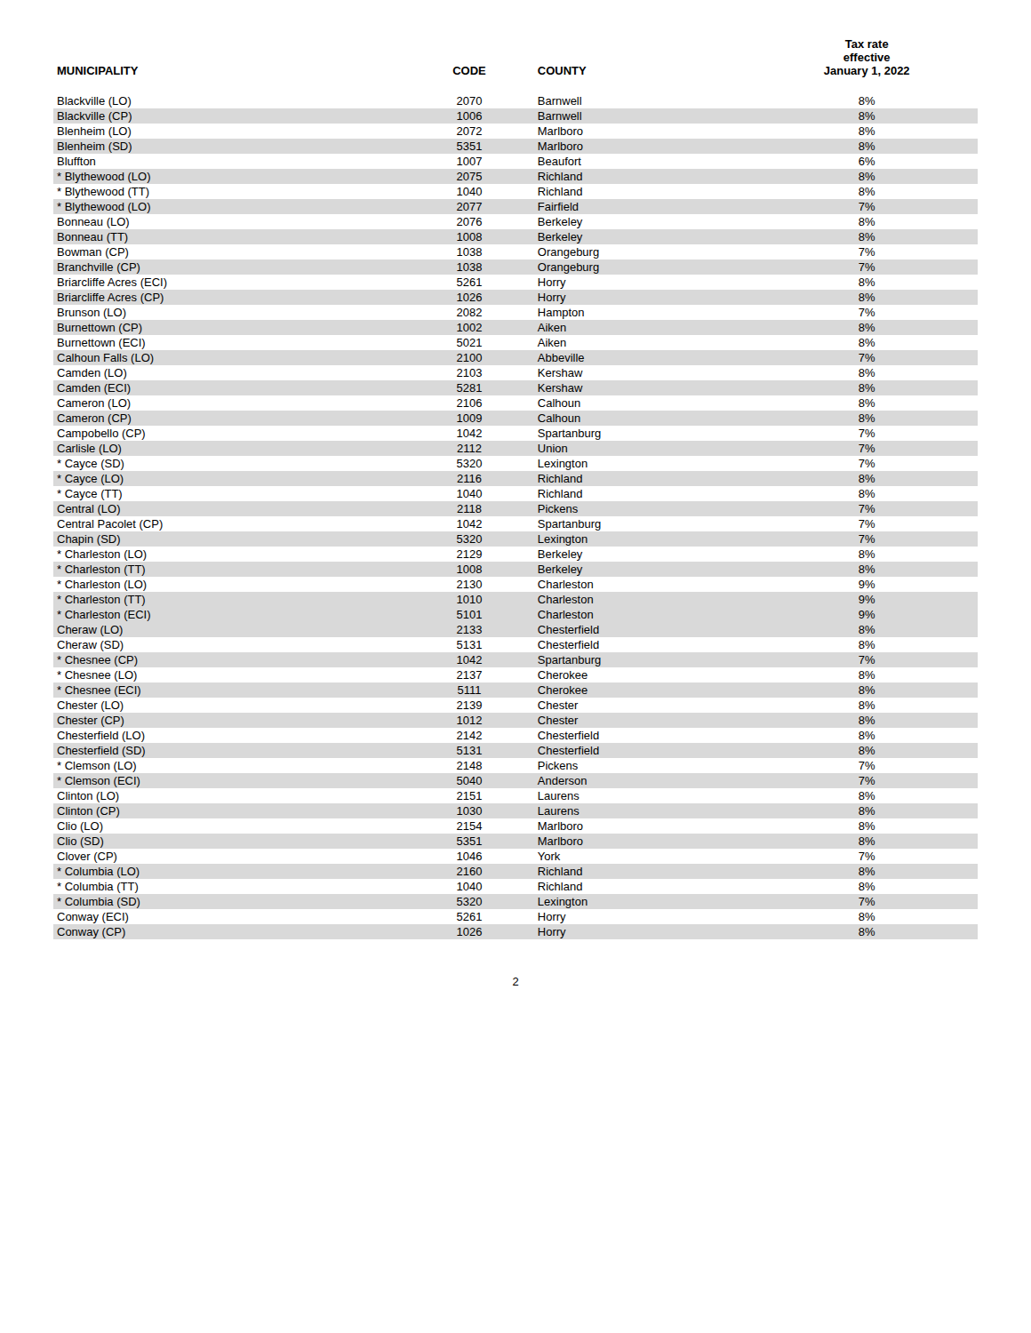| MUNICIPALITY | CODE | COUNTY | Tax rate effective January 1, 2022 |
| --- | --- | --- | --- |
| Blackville (LO) | 2070 | Barnwell | 8% |
| Blackville (CP) | 1006 | Barnwell | 8% |
| Blenheim (LO) | 2072 | Marlboro | 8% |
| Blenheim (SD) | 5351 | Marlboro | 8% |
| Bluffton | 1007 | Beaufort | 6% |
| * Blythewood (LO) | 2075 | Richland | 8% |
| * Blythewood (TT) | 1040 | Richland | 8% |
| * Blythewood (LO) | 2077 | Fairfield | 7% |
| Bonneau (LO) | 2076 | Berkeley | 8% |
| Bonneau (TT) | 1008 | Berkeley | 8% |
| Bowman (CP) | 1038 | Orangeburg | 7% |
| Branchville (CP) | 1038 | Orangeburg | 7% |
| Briarcliffe Acres (ECI) | 5261 | Horry | 8% |
| Briarcliffe Acres (CP) | 1026 | Horry | 8% |
| Brunson (LO) | 2082 | Hampton | 7% |
| Burnettown (CP) | 1002 | Aiken | 8% |
| Burnettown (ECI) | 5021 | Aiken | 8% |
| Calhoun Falls (LO) | 2100 | Abbeville | 7% |
| Camden (LO) | 2103 | Kershaw | 8% |
| Camden (ECI) | 5281 | Kershaw | 8% |
| Cameron (LO) | 2106 | Calhoun | 8% |
| Cameron (CP) | 1009 | Calhoun | 8% |
| Campobello (CP) | 1042 | Spartanburg | 7% |
| Carlisle (LO) | 2112 | Union | 7% |
| * Cayce (SD) | 5320 | Lexington | 7% |
| * Cayce (LO) | 2116 | Richland | 8% |
| * Cayce (TT) | 1040 | Richland | 8% |
| Central (LO) | 2118 | Pickens | 7% |
| Central Pacolet (CP) | 1042 | Spartanburg | 7% |
| Chapin (SD) | 5320 | Lexington | 7% |
| * Charleston (LO) | 2129 | Berkeley | 8% |
| * Charleston (TT) | 1008 | Berkeley | 8% |
| * Charleston (LO) | 2130 | Charleston | 9% |
| * Charleston (TT) | 1010 | Charleston | 9% |
| * Charleston (ECI) | 5101 | Charleston | 9% |
| Cheraw (LO) | 2133 | Chesterfield | 8% |
| Cheraw (SD) | 5131 | Chesterfield | 8% |
| * Chesnee (CP) | 1042 | Spartanburg | 7% |
| * Chesnee (LO) | 2137 | Cherokee | 8% |
| * Chesnee (ECI) | 5111 | Cherokee | 8% |
| Chester (LO) | 2139 | Chester | 8% |
| Chester (CP) | 1012 | Chester | 8% |
| Chesterfield (LO) | 2142 | Chesterfield | 8% |
| Chesterfield (SD) | 5131 | Chesterfield | 8% |
| * Clemson (LO) | 2148 | Pickens | 7% |
| * Clemson (ECI) | 5040 | Anderson | 7% |
| Clinton (LO) | 2151 | Laurens | 8% |
| Clinton (CP) | 1030 | Laurens | 8% |
| Clio (LO) | 2154 | Marlboro | 8% |
| Clio (SD) | 5351 | Marlboro | 8% |
| Clover (CP) | 1046 | York | 7% |
| * Columbia (LO) | 2160 | Richland | 8% |
| * Columbia (TT) | 1040 | Richland | 8% |
| * Columbia (SD) | 5320 | Lexington | 7% |
| Conway (ECI) | 5261 | Horry | 8% |
| Conway (CP) | 1026 | Horry | 8% |
2